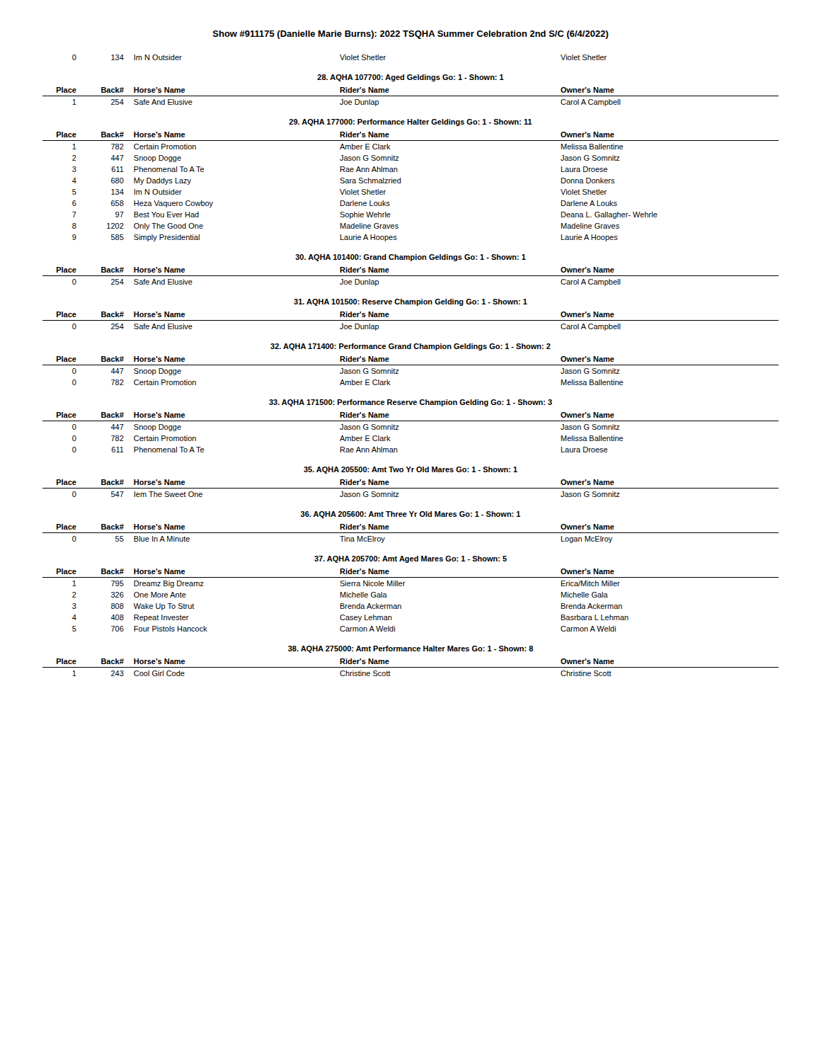Show #911175 (Danielle Marie Burns): 2022 TSQHA Summer Celebration 2nd S/C (6/4/2022)
| 0 | 134 | Im N Outsider | Violet Shetler | Violet Shetler |
28. AQHA 107700: Aged Geldings Go: 1 - Shown: 1
| Place | Back# | Horse's Name | Rider's Name | Owner's Name |
| --- | --- | --- | --- | --- |
| 1 | 254 | Safe And Elusive | Joe Dunlap | Carol A Campbell |
29. AQHA 177000: Performance Halter Geldings Go: 1 - Shown: 11
| Place | Back# | Horse's Name | Rider's Name | Owner's Name |
| --- | --- | --- | --- | --- |
| 1 | 782 | Certain Promotion | Amber E Clark | Melissa Ballentine |
| 2 | 447 | Snoop Dogge | Jason G Somnitz | Jason G Somnitz |
| 3 | 611 | Phenomenal To A Te | Rae Ann Ahlman | Laura Droese |
| 4 | 680 | My Daddys Lazy | Sara Schmalzried | Donna Donkers |
| 5 | 134 | Im N Outsider | Violet Shetler | Violet Shetler |
| 6 | 658 | Heza Vaquero Cowboy | Darlene Louks | Darlene A Louks |
| 7 | 97 | Best You Ever Had | Sophie Wehrle | Deana L. Gallagher- Wehrle |
| 8 | 1202 | Only The Good One | Madeline Graves | Madeline Graves |
| 9 | 585 | Simply Presidential | Laurie A Hoopes | Laurie A Hoopes |
30. AQHA 101400: Grand Champion Geldings Go: 1 - Shown: 1
| Place | Back# | Horse's Name | Rider's Name | Owner's Name |
| --- | --- | --- | --- | --- |
| 0 | 254 | Safe And Elusive | Joe Dunlap | Carol A Campbell |
31. AQHA 101500: Reserve Champion Gelding Go: 1 - Shown: 1
| Place | Back# | Horse's Name | Rider's Name | Owner's Name |
| --- | --- | --- | --- | --- |
| 0 | 254 | Safe And Elusive | Joe Dunlap | Carol A Campbell |
32. AQHA 171400: Performance Grand Champion Geldings Go: 1 - Shown: 2
| Place | Back# | Horse's Name | Rider's Name | Owner's Name |
| --- | --- | --- | --- | --- |
| 0 | 447 | Snoop Dogge | Jason G Somnitz | Jason G Somnitz |
| 0 | 782 | Certain Promotion | Amber E Clark | Melissa Ballentine |
33. AQHA 171500: Performance Reserve Champion Gelding Go: 1 - Shown: 3
| Place | Back# | Horse's Name | Rider's Name | Owner's Name |
| --- | --- | --- | --- | --- |
| 0 | 447 | Snoop Dogge | Jason G Somnitz | Jason G Somnitz |
| 0 | 782 | Certain Promotion | Amber E Clark | Melissa Ballentine |
| 0 | 611 | Phenomenal To A Te | Rae Ann Ahlman | Laura Droese |
35. AQHA 205500: Amt Two Yr Old Mares Go: 1 - Shown: 1
| Place | Back# | Horse's Name | Rider's Name | Owner's Name |
| --- | --- | --- | --- | --- |
| 0 | 547 | Iem The Sweet One | Jason G Somnitz | Jason G Somnitz |
36. AQHA 205600: Amt Three Yr Old Mares Go: 1 - Shown: 1
| Place | Back# | Horse's Name | Rider's Name | Owner's Name |
| --- | --- | --- | --- | --- |
| 0 | 55 | Blue In A Minute | Tina McElroy | Logan McElroy |
37. AQHA 205700: Amt Aged Mares Go: 1 - Shown: 5
| Place | Back# | Horse's Name | Rider's Name | Owner's Name |
| --- | --- | --- | --- | --- |
| 1 | 795 | Dreamz Big Dreamz | Sierra Nicole Miller | Erica/Mitch Miller |
| 2 | 326 | One More Ante | Michelle Gala | Michelle Gala |
| 3 | 808 | Wake Up To Strut | Brenda Ackerman | Brenda Ackerman |
| 4 | 408 | Repeat Invester | Casey Lehman | Basrbara L Lehman |
| 5 | 706 | Four Pistols Hancock | Carmon A Weldi | Carmon A Weldi |
38. AQHA 275000: Amt Performance Halter Mares Go: 1 - Shown: 8
| Place | Back# | Horse's Name | Rider's Name | Owner's Name |
| --- | --- | --- | --- | --- |
| 1 | 243 | Cool Girl Code | Christine Scott | Christine Scott |